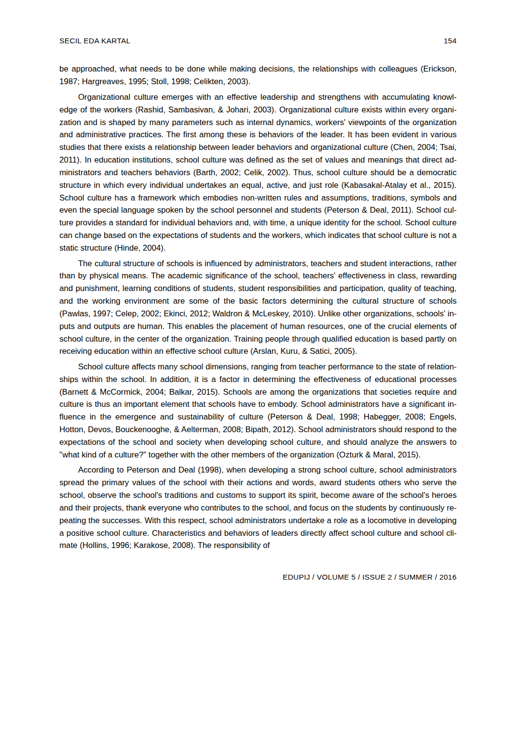Secil Eda Kartal 154
be approached, what needs to be done while making decisions, the relationships with colleagues (Erickson, 1987; Hargreaves, 1995; Stoll, 1998; Celikten, 2003).
Organizational culture emerges with an effective leadership and strengthens with accumulating knowledge of the workers (Rashid, Sambasivan, & Johari, 2003). Organizational culture exists within every organization and is shaped by many parameters such as internal dynamics, workers' viewpoints of the organization and administrative practices. The first among these is behaviors of the leader. It has been evident in various studies that there exists a relationship between leader behaviors and organizational culture (Chen, 2004; Tsai, 2011). In education institutions, school culture was defined as the set of values and meanings that direct administrators and teachers behaviors (Barth, 2002; Celik, 2002). Thus, school culture should be a democratic structure in which every individual undertakes an equal, active, and just role (Kabasakal-Atalay et al., 2015). School culture has a framework which embodies non-written rules and assumptions, traditions, symbols and even the special language spoken by the school personnel and students (Peterson & Deal, 2011). School culture provides a standard for individual behaviors and, with time, a unique identity for the school. School culture can change based on the expectations of students and the workers, which indicates that school culture is not a static structure (Hinde, 2004).
The cultural structure of schools is influenced by administrators, teachers and student interactions, rather than by physical means. The academic significance of the school, teachers' effectiveness in class, rewarding and punishment, learning conditions of students, student responsibilities and participation, quality of teaching, and the working environment are some of the basic factors determining the cultural structure of schools (Pawlas, 1997; Celep, 2002; Ekinci, 2012; Waldron & McLeskey, 2010). Unlike other organizations, schools' inputs and outputs are human. This enables the placement of human resources, one of the crucial elements of school culture, in the center of the organization. Training people through qualified education is based partly on receiving education within an effective school culture (Arslan, Kuru, & Satici, 2005).
School culture affects many school dimensions, ranging from teacher performance to the state of relationships within the school. In addition, it is a factor in determining the effectiveness of educational processes (Barnett & McCormick, 2004; Balkar, 2015). Schools are among the organizations that societies require and culture is thus an important element that schools have to embody. School administrators have a significant influence in the emergence and sustainability of culture (Peterson & Deal, 1998; Habegger, 2008; Engels, Hotton, Devos, Bouckenooghe, & Aelterman, 2008; Bipath, 2012). School administrators should respond to the expectations of the school and society when developing school culture, and should analyze the answers to "what kind of a culture?" together with the other members of the organization (Ozturk & Maral, 2015).
According to Peterson and Deal (1998), when developing a strong school culture, school administrators spread the primary values of the school with their actions and words, award students others who serve the school, observe the school's traditions and customs to support its spirit, become aware of the school's heroes and their projects, thank everyone who contributes to the school, and focus on the students by continuously repeating the successes. With this respect, school administrators undertake a role as a locomotive in developing a positive school culture. Characteristics and behaviors of leaders directly affect school culture and school climate (Hollins, 1996; Karakose, 2008). The responsibility of
EDUPIJ / VOLUME 5 / ISSUE 2 / SUMMER / 2016